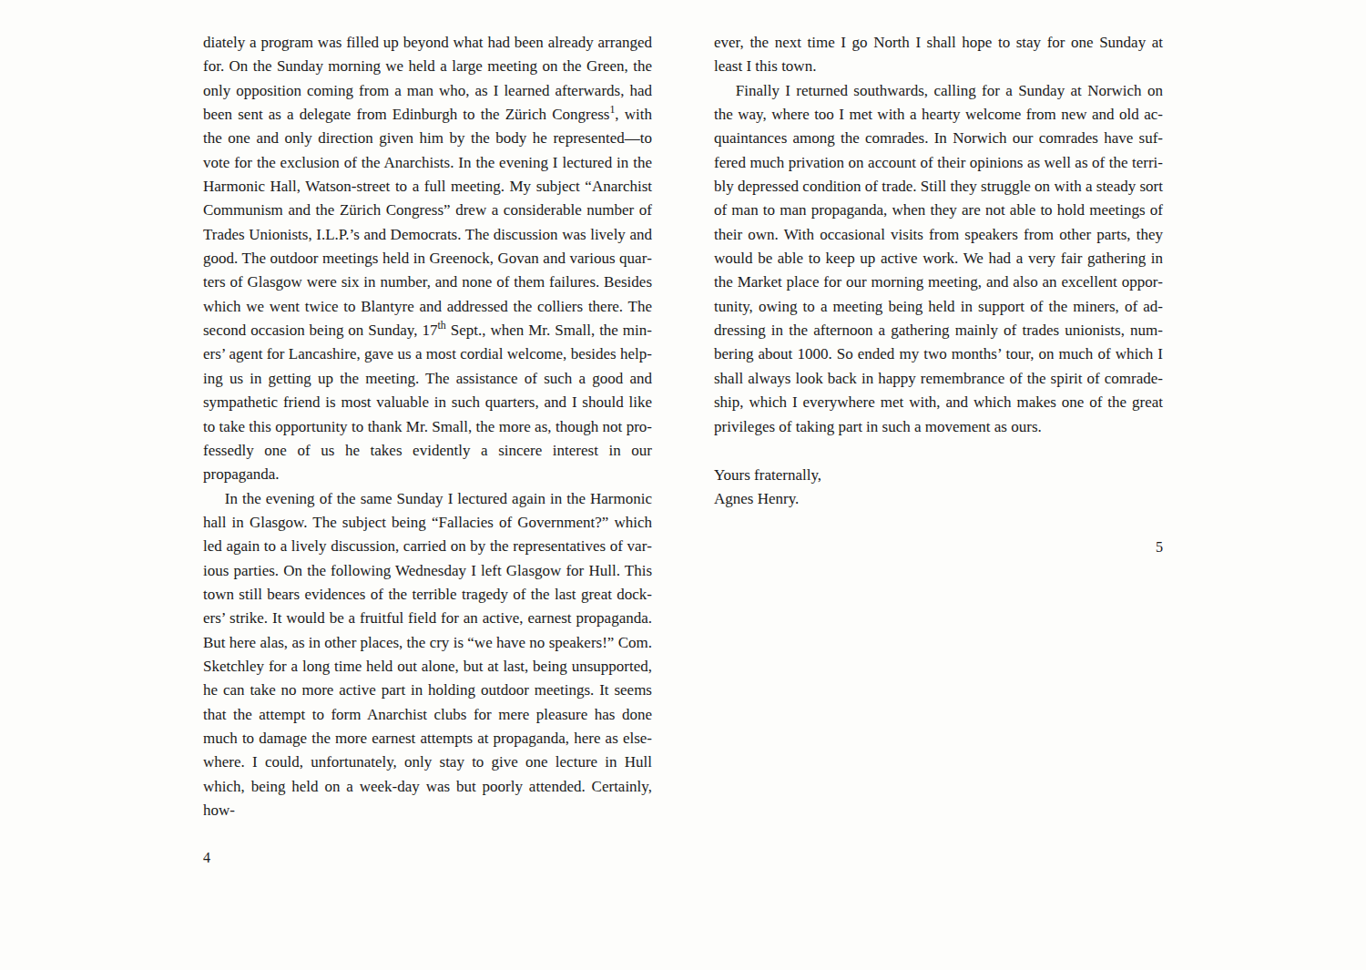diately a program was filled up beyond what had been already arranged for. On the Sunday morning we held a large meeting on the Green, the only opposition coming from a man who, as I learned afterwards, had been sent as a delegate from Edinburgh to the Zürich Congress1, with the one and only direction given him by the body he represented—to vote for the exclusion of the Anarchists. In the evening I lectured in the Harmonic Hall, Watson-street to a full meeting. My subject “Anarchist Communism and the Zürich Congress” drew a considerable number of Trades Unionists, I.L.P.’s and Democrats. The discussion was lively and good. The outdoor meetings held in Greenock, Govan and various quarters of Glasgow were six in number, and none of them failures. Besides which we went twice to Blantyre and addressed the colliers there. The second occasion being on Sunday, 17th Sept., when Mr. Small, the miners’ agent for Lancashire, gave us a most cordial welcome, besides helping us in getting up the meeting. The assistance of such a good and sympathetic friend is most valuable in such quarters, and I should like to take this opportunity to thank Mr. Small, the more as, though not professedly one of us he takes evidently a sincere interest in our propaganda.
In the evening of the same Sunday I lectured again in the Harmonic hall in Glasgow. The subject being “Fallacies of Government?” which led again to a lively discussion, carried on by the representatives of various parties. On the following Wednesday I left Glasgow for Hull. This town still bears evidences of the terrible tragedy of the last great dockers’ strike. It would be a fruitful field for an active, earnest propaganda. But here alas, as in other places, the cry is “we have no speakers!” Com. Sketchley for a long time held out alone, but at last, being unsupported, he can take no more active part in holding outdoor meetings. It seems that the attempt to form Anarchist clubs for mere pleasure has done much to damage the more earnest attempts at propaganda, here as elsewhere. I could, unfortunately, only stay to give one lecture in Hull which, being held on a week-day was but poorly attended. Certainly, how-
4
ever, the next time I go North I shall hope to stay for one Sunday at least I this town.
Finally I returned southwards, calling for a Sunday at Norwich on the way, where too I met with a hearty welcome from new and old acquaintances among the comrades. In Norwich our comrades have suffered much privation on account of their opinions as well as of the terribly depressed condition of trade. Still they struggle on with a steady sort of man to man propaganda, when they are not able to hold meetings of their own. With occasional visits from speakers from other parts, they would be able to keep up active work. We had a very fair gathering in the Market place for our morning meeting, and also an excellent opportunity, owing to a meeting being held in support of the miners, of addressing in the afternoon a gathering mainly of trades unionists, numbering about 1000. So ended my two months’ tour, on much of which I shall always look back in happy remembrance of the spirit of comradeship, which I everywhere met with, and which makes one of the great privileges of taking part in such a movement as ours.
Yours fraternally,
Agnes Henry.
5